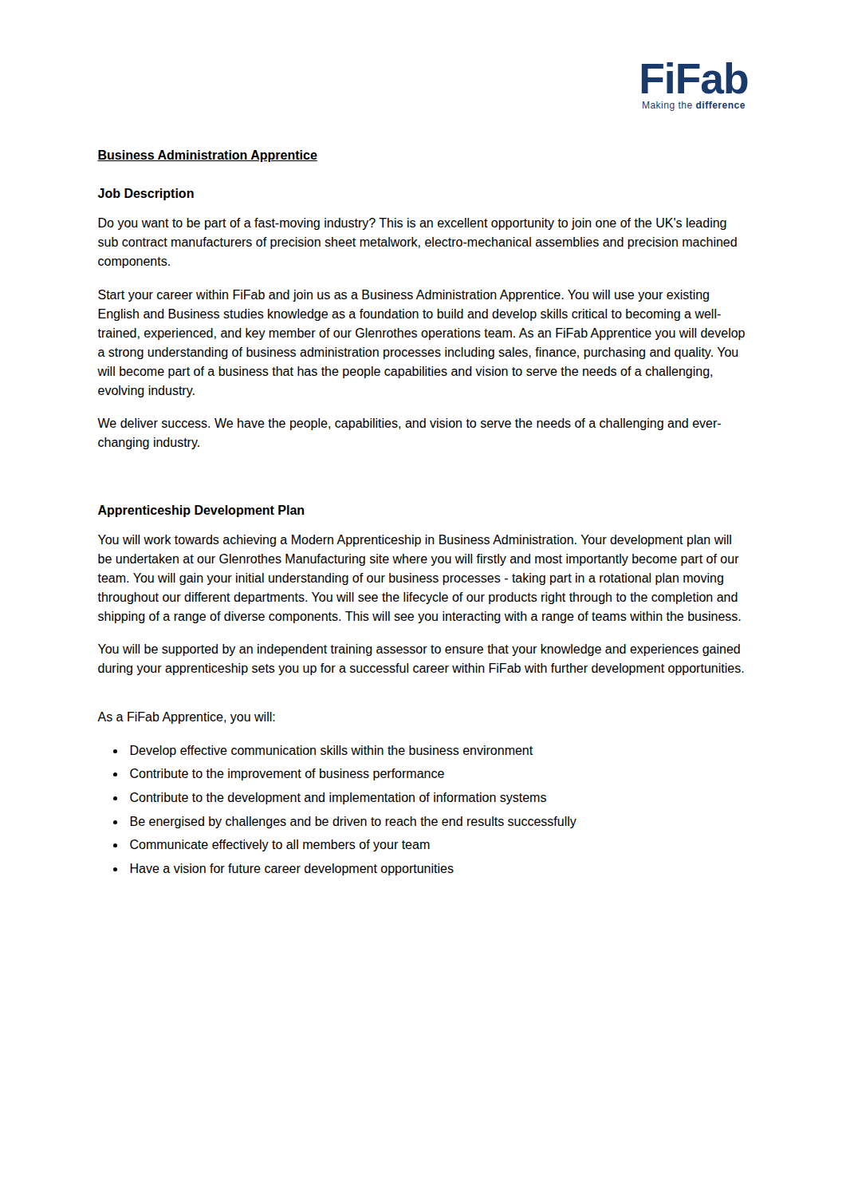Fi Fab
Making the difference
Business Administration Apprentice
Job Description
Do you want to be part of a fast-moving industry? This is an excellent opportunity to join one of the UK's leading sub contract manufacturers of precision sheet metalwork, electro-mechanical assemblies and precision machined components.
Start your career within FiFab and join us as a Business Administration Apprentice. You will use your existing English and Business studies knowledge as a foundation to build and develop skills critical to becoming a well-trained, experienced, and key member of our Glenrothes operations team. As an FiFab Apprentice you will develop a strong understanding of business administration processes including sales, finance, purchasing and quality. You will become part of a business that has the people capabilities and vision to serve the needs of a challenging, evolving industry.
We deliver success. We have the people, capabilities, and vision to serve the needs of a challenging and ever-changing industry.
Apprenticeship Development Plan
You will work towards achieving a Modern Apprenticeship in Business Administration. Your development plan will be undertaken at our Glenrothes Manufacturing site where you will firstly and most importantly become part of our team. You will gain your initial understanding of our business processes - taking part in a rotational plan moving throughout our different departments. You will see the lifecycle of our products right through to the completion and shipping of a range of diverse components. This will see you interacting with a range of teams within the business.
You will be supported by an independent training assessor to ensure that your knowledge and experiences gained during your apprenticeship sets you up for a successful career within FiFab with further development opportunities.
As a FiFab Apprentice, you will:
Develop effective communication skills within the business environment
Contribute to the improvement of business performance
Contribute to the development and implementation of information systems
Be energised by challenges and be driven to reach the end results successfully
Communicate effectively to all members of your team
Have a vision for future career development opportunities